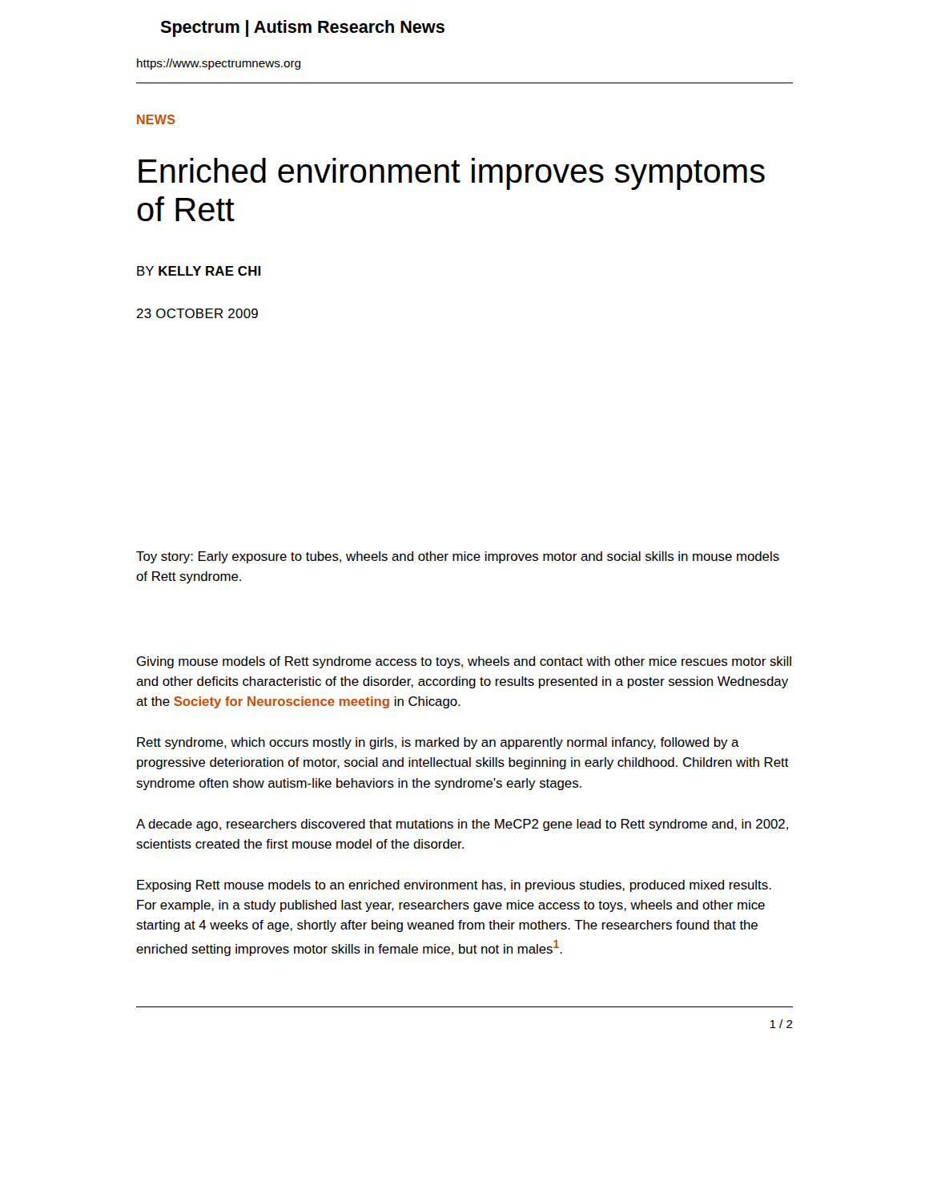Spectrum | Autism Research News
https://www.spectrumnews.org
NEWS
Enriched environment improves symptoms of Rett
BY KELLY RAE CHI
23 OCTOBER 2009
Toy story: Early exposure to tubes, wheels and other mice improves motor and social skills in mouse models of Rett syndrome.
Giving mouse models of Rett syndrome access to toys, wheels and contact with other mice rescues motor skill and other deficits characteristic of the disorder, according to results presented in a poster session Wednesday at the Society for Neuroscience meeting in Chicago.
Rett syndrome, which occurs mostly in girls, is marked by an apparently normal infancy, followed by a progressive deterioration of motor, social and intellectual skills beginning in early childhood. Children with Rett syndrome often show autism-like behaviors in the syndrome's early stages.
A decade ago, researchers discovered that mutations in the MeCP2 gene lead to Rett syndrome and, in 2002, scientists created the first mouse model of the disorder.
Exposing Rett mouse models to an enriched environment has, in previous studies, produced mixed results. For example, in a study published last year, researchers gave mice access to toys, wheels and other mice starting at 4 weeks of age, shortly after being weaned from their mothers. The researchers found that the enriched setting improves motor skills in female mice, but not in males1.
1 / 2